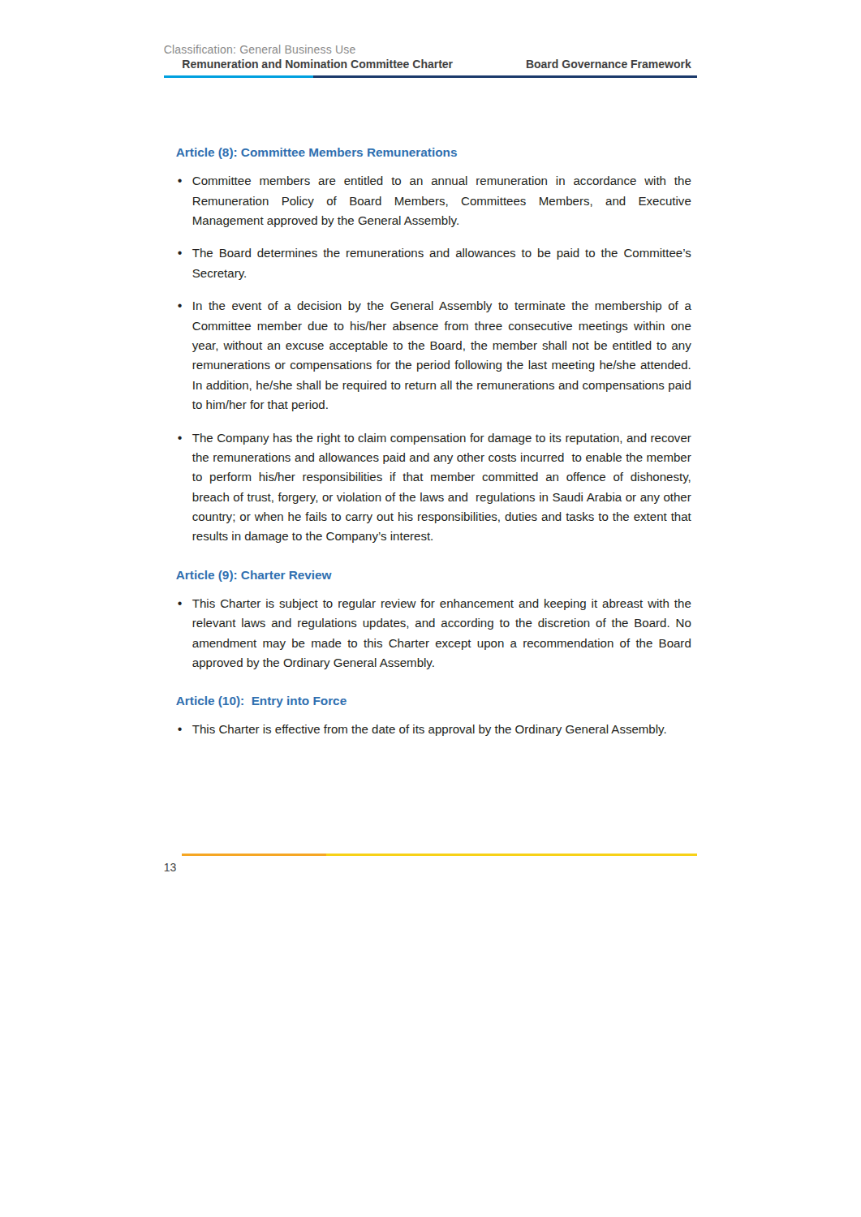Classification: General Business Use
Remuneration and Nomination Committee Charter
Board Governance Framework
Article (8): Committee Members Remunerations
Committee members are entitled to an annual remuneration in accordance with the Remuneration Policy of Board Members, Committees Members, and Executive Management approved by the General Assembly.
The Board determines the remunerations and allowances to be paid to the Committee’s Secretary.
In the event of a decision by the General Assembly to terminate the membership of a Committee member due to his/her absence from three consecutive meetings within one year, without an excuse acceptable to the Board, the member shall not be entitled to any remunerations or compensations for the period following the last meeting he/she attended. In addition, he/she shall be required to return all the remunerations and compensations paid to him/her for that period.
The Company has the right to claim compensation for damage to its reputation, and recover the remunerations and allowances paid and any other costs incurred to enable the member to perform his/her responsibilities if that member committed an offence of dishonesty, breach of trust, forgery, or violation of the laws and regulations in Saudi Arabia or any other country; or when he fails to carry out his responsibilities, duties and tasks to the extent that results in damage to the Company’s interest.
Article (9): Charter Review
This Charter is subject to regular review for enhancement and keeping it abreast with the relevant laws and regulations updates, and according to the discretion of the Board. No amendment may be made to this Charter except upon a recommendation of the Board approved by the Ordinary General Assembly.
Article (10): Entry into Force
This Charter is effective from the date of its approval by the Ordinary General Assembly.
13